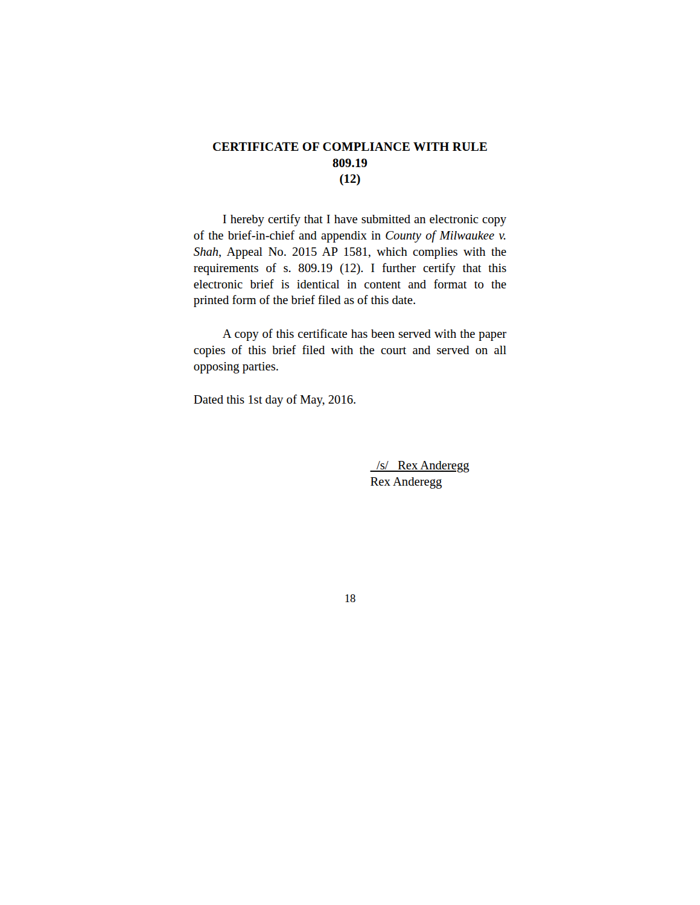CERTIFICATE OF COMPLIANCE WITH RULE 809.19
(12)
I hereby certify that I have submitted an electronic copy of the brief-in-chief and appendix in County of Milwaukee v. Shah, Appeal No. 2015 AP 1581, which complies with the requirements of s. 809.19 (12). I further certify that this electronic brief is identical in content and format to the printed form of the brief filed as of this date.
A copy of this certificate has been served with the paper copies of this brief filed with the court and served on all opposing parties.
Dated this 1st day of May, 2016.
/s/ Rex Anderegg
Rex Anderegg
18